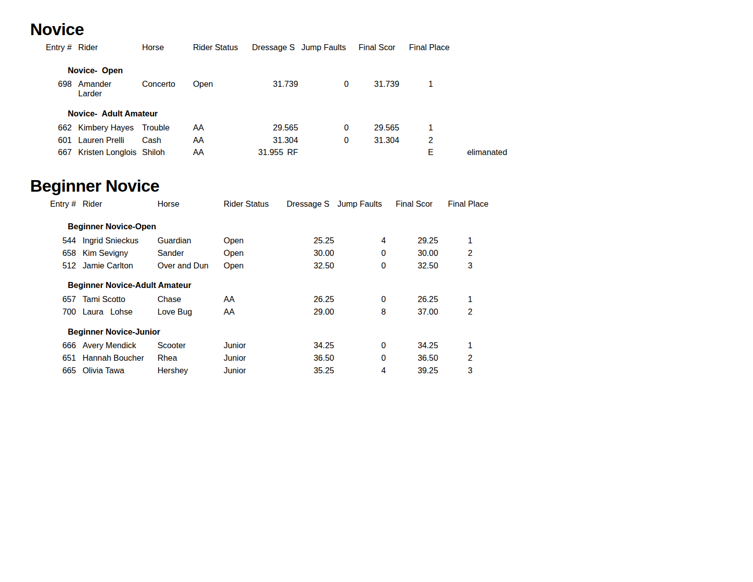Novice
| Entry # | Rider | Horse | Rider Status | Dressage S | Jump Faults | Final Scor | Final Place | |
| --- | --- | --- | --- | --- | --- | --- | --- | --- |
| Novice- Open |
| 698 | Amander Larder | Concerto | Open | 31.739 | 0 | 31.739 | 1 | |
| Novice- Adult Amateur |
| 662 | Kimbery Hayes | Trouble | AA | 29.565 | 0 | 29.565 | 1 | |
| 601 | Lauren Prelli | Cash | AA | 31.304 | 0 | 31.304 | 2 | |
| 667 | Kristen Longlois | Shiloh | AA | 31.955 RF | | | E | elimanated |
Beginner Novice
| Entry # | Rider | Horse | Rider Status | Dressage S | Jump Faults | Final Scor | Final Place | |
| --- | --- | --- | --- | --- | --- | --- | --- | --- |
| Beginner Novice-Open |
| 544 | Ingrid Snieckus | Guardian | Open | 25.25 | 4 | 29.25 | 1 | |
| 658 | Kim Sevigny | Sander | Open | 30.00 | 0 | 30.00 | 2 | |
| 512 | Jamie Carlton | Over and Dun | Open | 32.50 | 0 | 32.50 | 3 | |
| Beginner Novice-Adult Amateur |
| 657 | Tami Scotto | Chase | AA | 26.25 | 0 | 26.25 | 1 | |
| 700 | Laura Lohse | Love Bug | AA | 29.00 | 8 | 37.00 | 2 | |
| Beginner Novice-Junior |
| 666 | Avery Mendick | Scooter | Junior | 34.25 | 0 | 34.25 | 1 | |
| 651 | Hannah Boucher | Rhea | Junior | 36.50 | 0 | 36.50 | 2 | |
| 665 | Olivia Tawa | Hershey | Junior | 35.25 | 4 | 39.25 | 3 | |